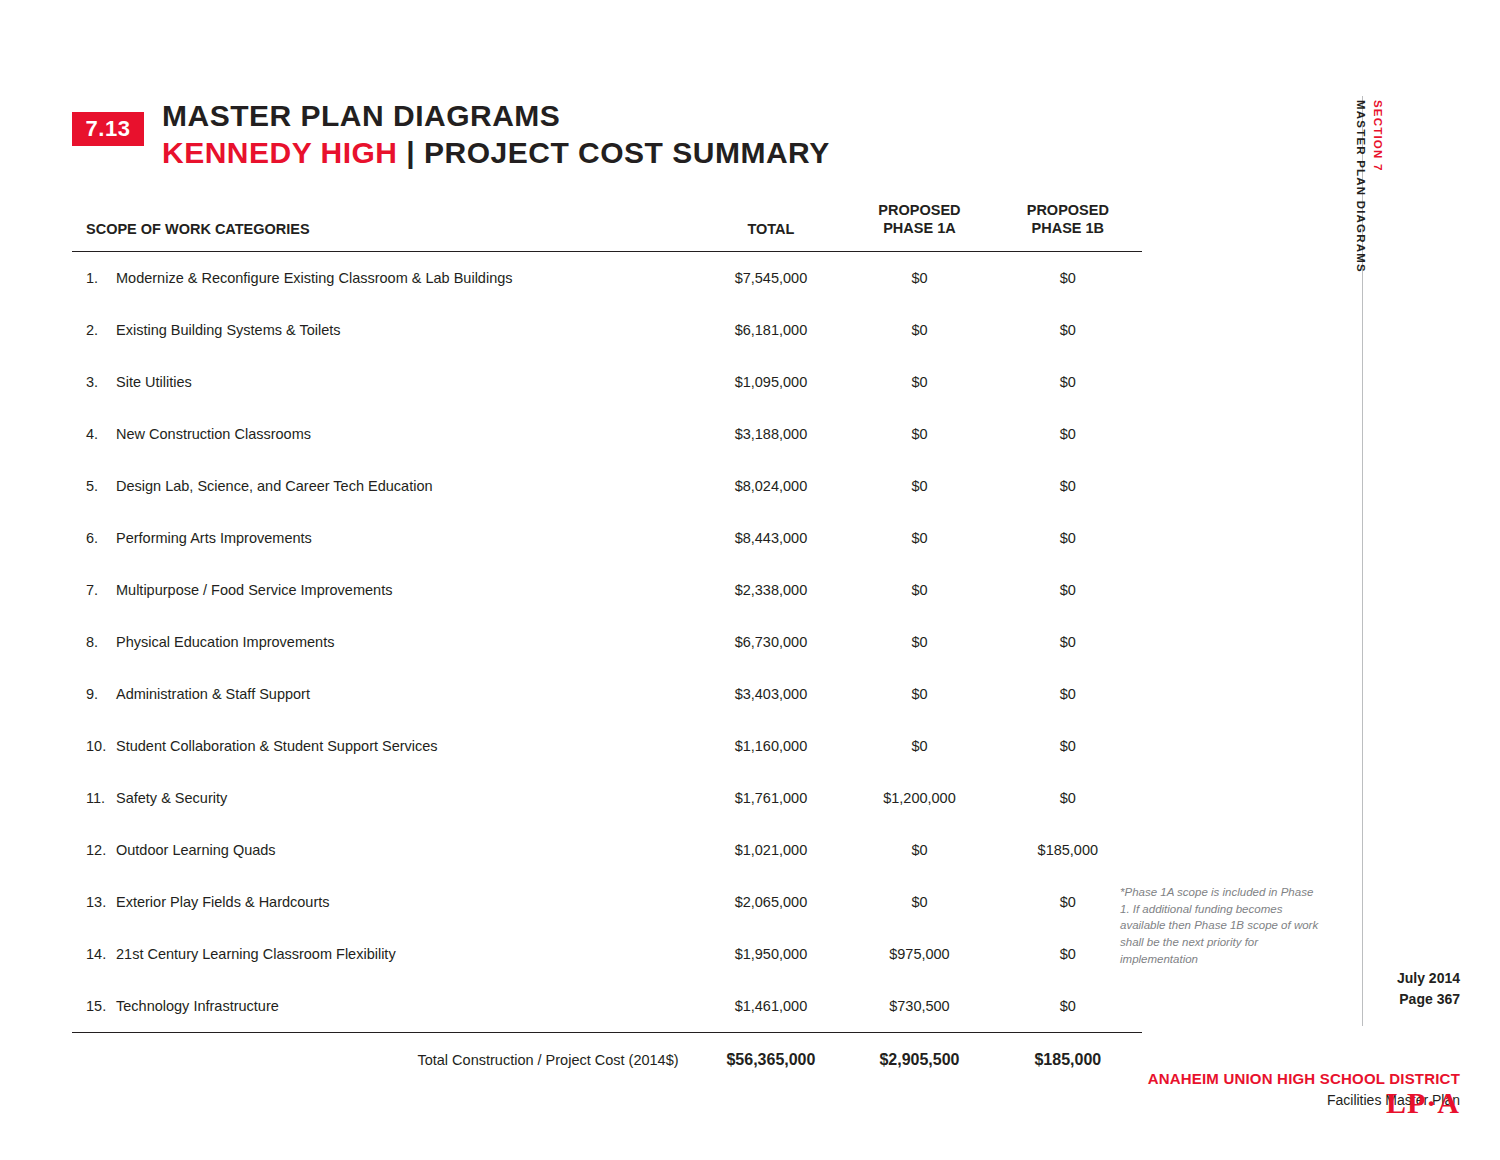7.13
MASTER PLAN DIAGRAMS
KENNEDY HIGH | PROJECT COST SUMMARY
SECTION 7
MASTER PLAN DIAGRAMS
| SCOPE OF WORK CATEGORIES | TOTAL | PROPOSED PHASE 1A | PROPOSED PHASE 1B |
| --- | --- | --- | --- |
| 1. Modernize & Reconfigure Existing Classroom & Lab Buildings | $7,545,000 | $0 | $0 |
| 2. Existing Building Systems & Toilets | $6,181,000 | $0 | $0 |
| 3. Site Utilities | $1,095,000 | $0 | $0 |
| 4. New Construction Classrooms | $3,188,000 | $0 | $0 |
| 5. Design Lab, Science, and Career Tech Education | $8,024,000 | $0 | $0 |
| 6. Performing Arts Improvements | $8,443,000 | $0 | $0 |
| 7. Multipurpose / Food Service Improvements | $2,338,000 | $0 | $0 |
| 8. Physical Education Improvements | $6,730,000 | $0 | $0 |
| 9. Administration & Staff Support | $3,403,000 | $0 | $0 |
| 10. Student Collaboration & Student Support Services | $1,160,000 | $0 | $0 |
| 11. Safety & Security | $1,761,000 | $1,200,000 | $0 |
| 12. Outdoor Learning Quads | $1,021,000 | $0 | $185,000 |
| 13. Exterior Play Fields & Hardcourts | $2,065,000 | $0 | $0 |
| 14. 21st Century Learning Classroom Flexibility | $1,950,000 | $975,000 | $0 |
| 15. Technology Infrastructure | $1,461,000 | $730,500 | $0 |
| Total Construction / Project Cost (2014$) | $56,365,000 | $2,905,500 | $185,000 |
*Phase 1A scope is included in Phase 1. If additional funding becomes available then Phase 1B scope of work shall be the next priority for implementation
July 2014
Page 367
ANAHEIM UNION HIGH SCHOOL DISTRICT
Facilities Master Plan
LP·A